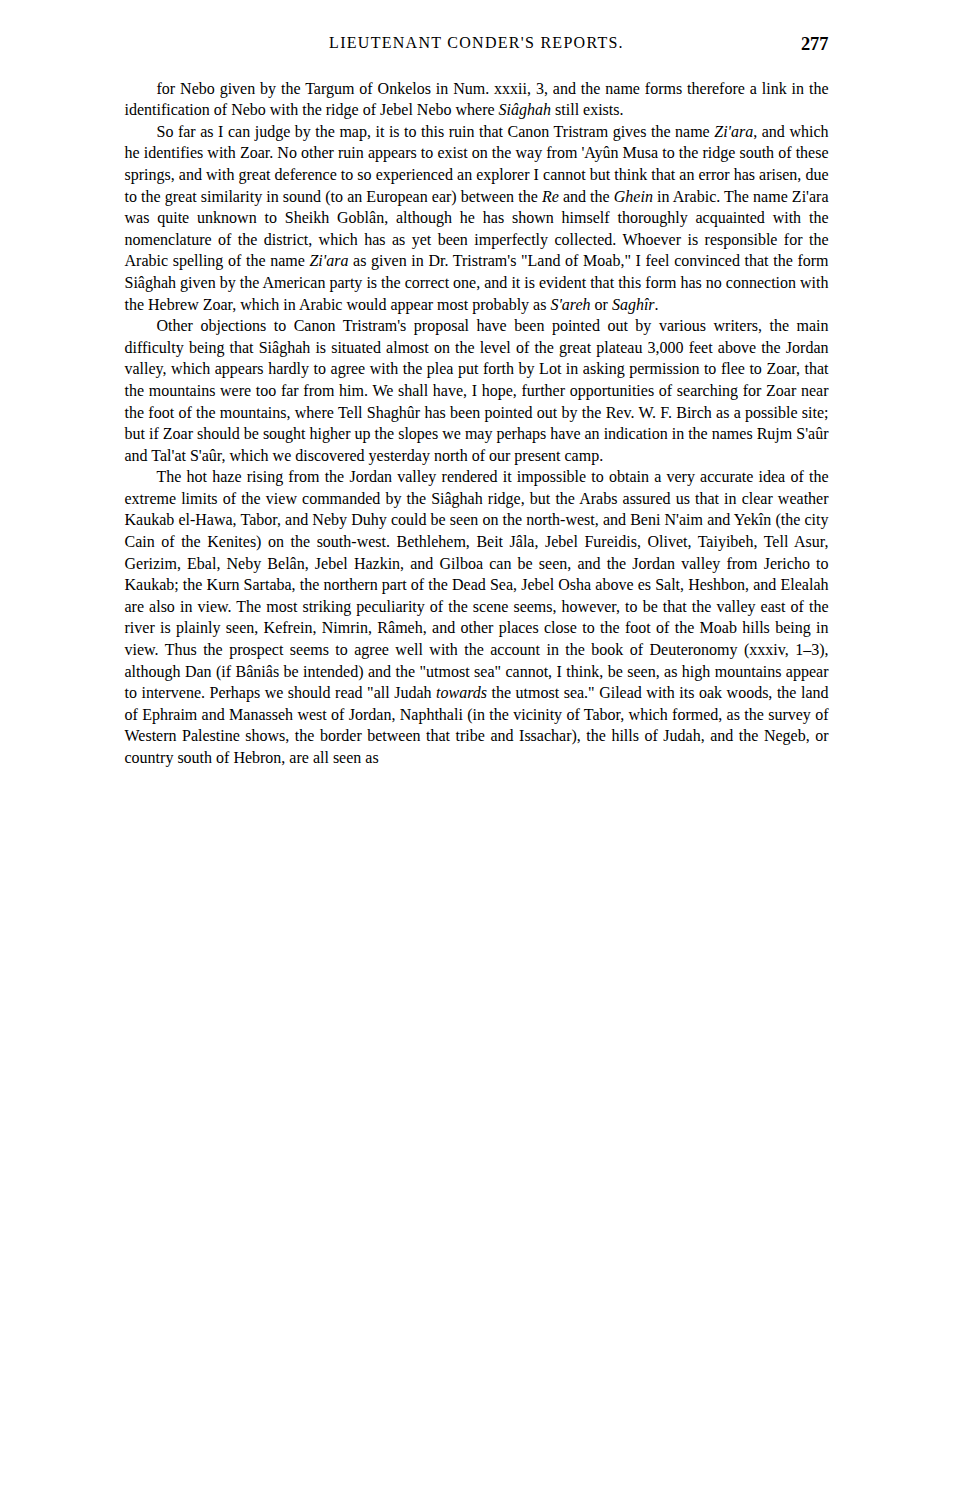Lieutenant Conder's Reports.
277
for Nebo given by the Targum of Onkelos in Num. xxxii, 3, and the name forms therefore a link in the identification of Nebo with the ridge of Jebel Nebo where Siâghah still exists.
So far as I can judge by the map, it is to this ruin that Canon Tristram gives the name Zi'ara, and which he identifies with Zoar. No other ruin appears to exist on the way from 'Ayûn Musa to the ridge south of these springs, and with great deference to so experienced an explorer I cannot but think that an error has arisen, due to the great similarity in sound (to an European ear) between the Re and the Ghein in Arabic. The name Zi'ara was quite unknown to Sheikh Goblân, although he has shown himself thoroughly acquainted with the nomenclature of the district, which has as yet been imperfectly collected. Whoever is responsible for the Arabic spelling of the name Zi'ara as given in Dr. Tristram's "Land of Moab," I feel convinced that the form Siâghah given by the American party is the correct one, and it is evident that this form has no connection with the Hebrew Zoar, which in Arabic would appear most probably as S'areh or Saghîr.
Other objections to Canon Tristram's proposal have been pointed out by various writers, the main difficulty being that Siâghah is situated almost on the level of the great plateau 3,000 feet above the Jordan valley, which appears hardly to agree with the plea put forth by Lot in asking permission to flee to Zoar, that the mountains were too far from him. We shall have, I hope, further opportunities of searching for Zoar near the foot of the mountains, where Tell Shaghûr has been pointed out by the Rev. W. F. Birch as a possible site; but if Zoar should be sought higher up the slopes we may perhaps have an indication in the names Rujm S'aûr and Tal'at S'aûr, which we discovered yesterday north of our present camp.
The hot haze rising from the Jordan valley rendered it impossible to obtain a very accurate idea of the extreme limits of the view commanded by the Siâghah ridge, but the Arabs assured us that in clear weather Kaukab el-Hawa, Tabor, and Neby Duhy could be seen on the north-west, and Beni N'aim and Yekîn (the city Cain of the Kenites) on the south-west. Bethlehem, Beit Jâla, Jebel Fureidis, Olivet, Taiyibeh, Tell Asur, Gerizim, Ebal, Neby Belân, Jebel Hazkin, and Gilboa can be seen, and the Jordan valley from Jericho to Kaukab; the Kurn Sartaba, the northern part of the Dead Sea, Jebel Osha above es Salt, Heshbon, and Elealah are also in view. The most striking peculiarity of the scene seems, however, to be that the valley east of the river is plainly seen, Kefrein, Nimrin, Râmeh, and other places close to the foot of the Moab hills being in view. Thus the prospect seems to agree well with the account in the book of Deuteronomy (xxxiv, 1–3), although Dan (if Bâniâs be intended) and the "utmost sea" cannot, I think, be seen, as high mountains appear to intervene. Perhaps we should read "all Judah towards the utmost sea." Gilead with its oak woods, the land of Ephraim and Manasseh west of Jordan, Naphthali (in the vicinity of Tabor, which formed, as the survey of Western Palestine shows, the border between that tribe and Issachar), the hills of Judah, and the Negeb, or country south of Hebron, are all seen as